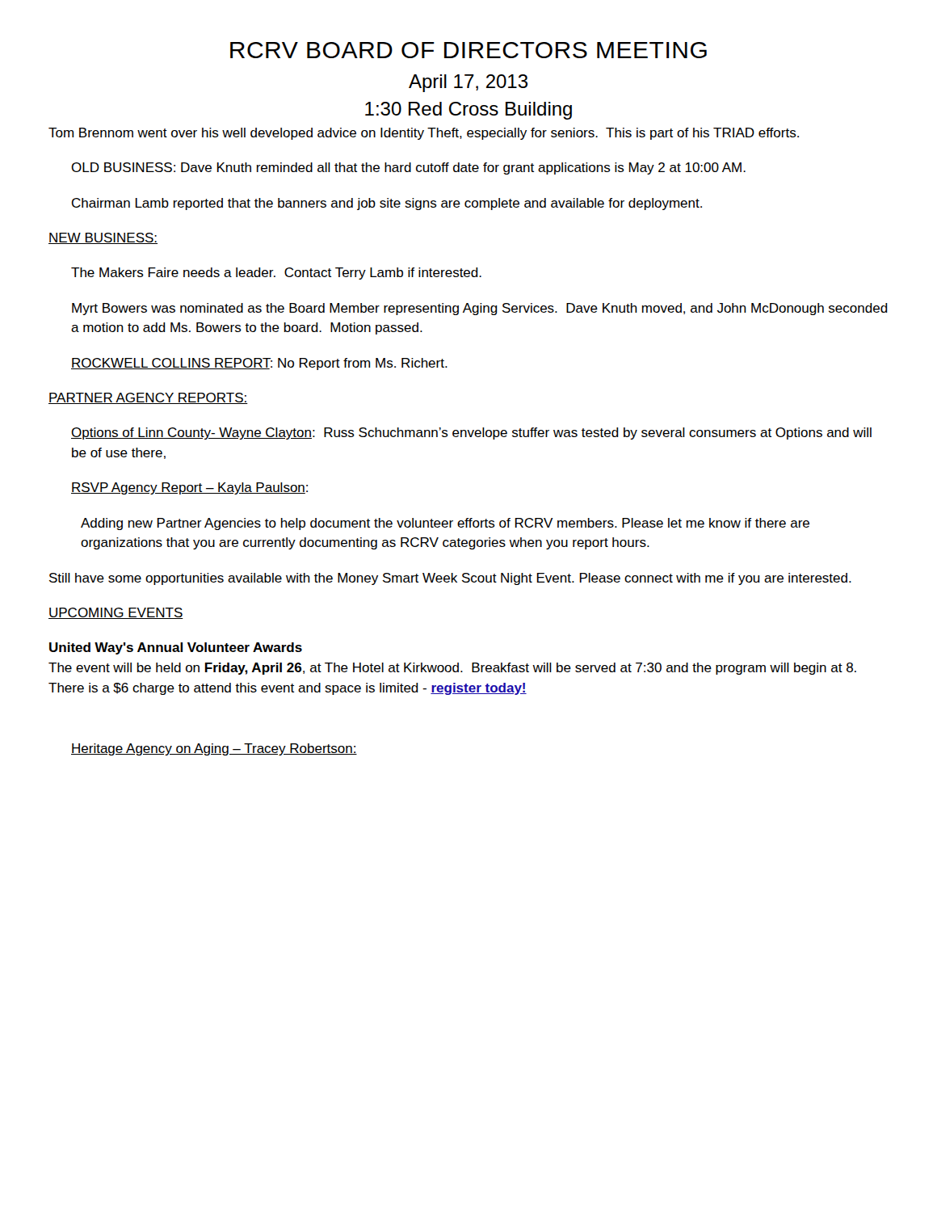RCRV BOARD OF DIRECTORS MEETING
April 17, 2013
1:30 Red Cross Building
Tom Brennom went over his well developed advice on Identity Theft, especially for seniors. This is part of his TRIAD efforts.
OLD BUSINESS: Dave Knuth reminded all that the hard cutoff date for grant applications is May 2 at 10:00 AM.
Chairman Lamb reported that the banners and job site signs are complete and available for deployment.
NEW BUSINESS:
The Makers Faire needs a leader. Contact Terry Lamb if interested.
Myrt Bowers was nominated as the Board Member representing Aging Services. Dave Knuth moved, and John McDonough seconded a motion to add Ms. Bowers to the board. Motion passed.
ROCKWELL COLLINS REPORT: No Report from Ms. Richert.
PARTNER AGENCY REPORTS:
Options of Linn County- Wayne Clayton: Russ Schuchmann’s envelope stuffer was tested by several consumers at Options and will be of use there,
RSVP Agency Report – Kayla Paulson:
Adding new Partner Agencies to help document the volunteer efforts of RCRV members. Please let me know if there are organizations that you are currently documenting as RCRV categories when you report hours.
Still have some opportunities available with the Money Smart Week Scout Night Event. Please connect with me if you are interested.
UPCOMING EVENTS
United Way's Annual Volunteer Awards
The event will be held on Friday, April 26, at The Hotel at Kirkwood. Breakfast will be served at 7:30 and the program will begin at 8. There is a $6 charge to attend this event and space is limited - register today!
Heritage Agency on Aging – Tracey Robertson: